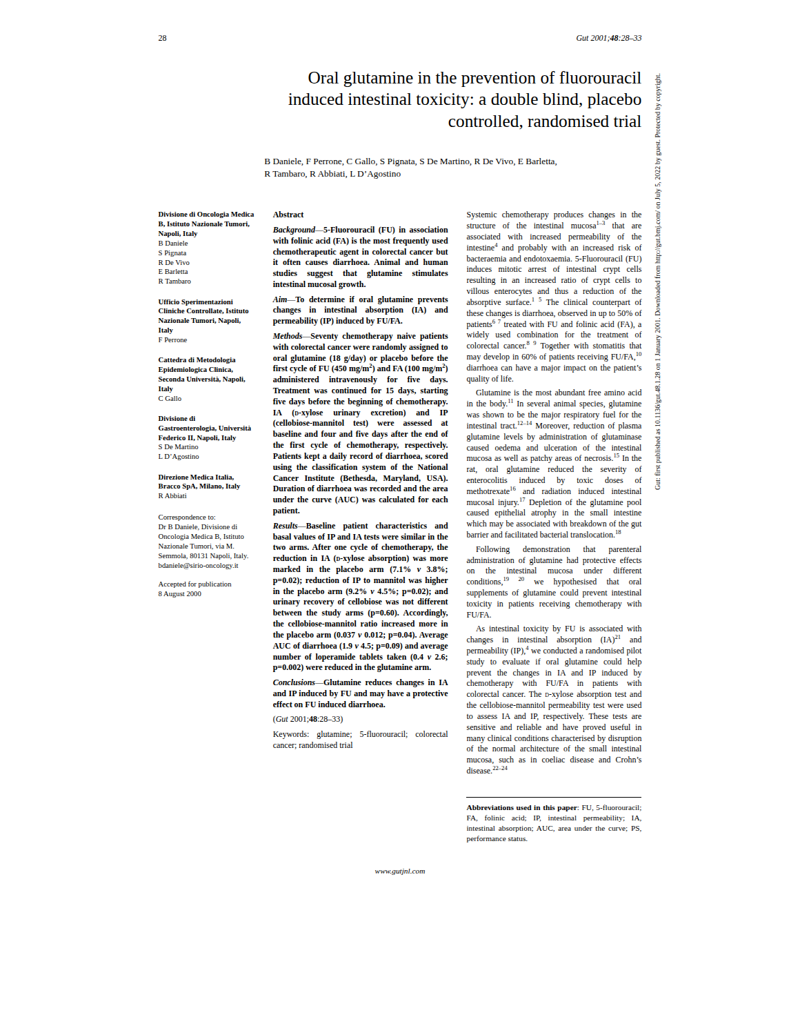Gut: first published as 10.1136/gut.48.1.28 on 1 January 2001. Downloaded from http://gut.bmj.com/ on July 5, 2022 by guest. Protected by copyright.
28 Gut 2001;48:28–33
Oral glutamine in the prevention of fluorouracil induced intestinal toxicity: a double blind, placebo controlled, randomised trial
B Daniele, F Perrone, C Gallo, S Pignata, S De Martino, R De Vivo, E Barletta,
R Tambaro, R Abbiati, L D’Agostino
Divisione di Oncologia Medica B, Istituto Nazionale Tumori, Napoli, Italy
B Daniele
S Pignata
R De Vivo
E Barletta
R Tambaro
Ufficio Sperimentazioni Cliniche Controllate, Istituto Nazionale Tumori, Napoli, Italy
F Perrone
Cattedra di Metodologia Epidemiologica Clinica, Seconda Università, Napoli, Italy
C Gallo
Divisione di Gastroenterologia, Università Federico II, Napoli, Italy
S De Martino
L D’Agostino
Direzione Medica Italia, Bracco SpA, Milano, Italy
R Abbiati
Correspondence to:
Dr B Daniele, Divisione di Oncologia Medica B, Istituto Nazionale Tumori, via M. Semmola, 80131 Napoli, Italy.
bdaniele@sirio-oncology.it
Accepted for publication
8 August 2000
Abstract
Background—5-Fluorouracil (FU) in association with folinic acid (FA) is the most frequently used chemotherapeutic agent in colorectal cancer but it often causes diarrhoea. Animal and human studies suggest that glutamine stimulates intestinal mucosal growth.
Aim—To determine if oral glutamine prevents changes in intestinal absorption (IA) and permeability (IP) induced by FU/FA.
Methods—Seventy chemotherapy naive patients with colorectal cancer were randomly assigned to oral glutamine (18 g/day) or placebo before the first cycle of FU (450 mg/m2) and FA (100 mg/m2) administered intravenously for five days. Treatment was continued for 15 days, starting five days before the beginning of chemotherapy. IA (d-xylose urinary excretion) and IP (cellobiose-mannitol test) were assessed at baseline and four and five days after the end of the first cycle of chemotherapy, respectively. Patients kept a daily record of diarrhoea, scored using the classification system of the National Cancer Institute (Bethesda, Maryland, USA). Duration of diarrhoea was recorded and the area under the curve (AUC) was calculated for each patient.
Results—Baseline patient characteristics and basal values of IP and IA tests were similar in the two arms. After one cycle of chemotherapy, the reduction in IA (d-xylose absorption) was more marked in the placebo arm (7.1% v 3.8%; p=0.02); reduction of IP to mannitol was higher in the placebo arm (9.2% v 4.5%; p=0.02); and urinary recovery of cellobiose was not different between the study arms (p=0.60). Accordingly, the cellobiose-mannitol ratio increased more in the placebo arm (0.037 v 0.012; p=0.04). Average AUC of diarrhoea (1.9 v 4.5; p=0.09) and average number of loperamide tablets taken (0.4 v 2.6; p=0.002) were reduced in the glutamine arm.
Conclusions—Glutamine reduces changes in IA and IP induced by FU and may have a protective effect on FU induced diarrhoea.
(Gut 2001;48:28–33)
Keywords: glutamine; 5-fluorouracil; colorectal cancer; randomised trial
Systemic chemotherapy produces changes in the structure of the intestinal mucosa1–3 that are associated with increased permeability of the intestine4 and probably with an increased risk of bacteraemia and endotoxaemia. 5-Fluorouracil (FU) induces mitotic arrest of intestinal crypt cells resulting in an increased ratio of crypt cells to villous enterocytes and thus a reduction of the absorptive surface.1 5 The clinical counterpart of these changes is diarrhoea, observed in up to 50% of patients6 7 treated with FU and folinic acid (FA), a widely used combination for the treatment of colorectal cancer.8 9 Together with stomatitis that may develop in 60% of patients receiving FU/FA,10 diarrhoea can have a major impact on the patient’s quality of life.
Glutamine is the most abundant free amino acid in the body.11 In several animal species, glutamine was shown to be the major respiratory fuel for the intestinal tract.12–14 Moreover, reduction of plasma glutamine levels by administration of glutaminase caused oedema and ulceration of the intestinal mucosa as well as patchy areas of necrosis.15 In the rat, oral glutamine reduced the severity of enterocolitis induced by toxic doses of methotrexate16 and radiation induced intestinal mucosal injury.17 Depletion of the glutamine pool caused epithelial atrophy in the small intestine which may be associated with breakdown of the gut barrier and facilitated bacterial translocation.18
Following demonstration that parenteral administration of glutamine had protective effects on the intestinal mucosa under different conditions,19 20 we hypothesised that oral supplements of glutamine could prevent intestinal toxicity in patients receiving chemotherapy with FU/FA.
As intestinal toxicity by FU is associated with changes in intestinal absorption (IA)21 and permeability (IP),4 we conducted a randomised pilot study to evaluate if oral glutamine could help prevent the changes in IA and IP induced by chemotherapy with FU/FA in patients with colorectal cancer. The d-xylose absorption test and the cellobiose-mannitol permeability test were used to assess IA and IP, respectively. These tests are sensitive and reliable and have proved useful in many clinical conditions characterised by disruption of the normal architecture of the small intestinal mucosa, such as in coeliac disease and Crohn’s disease.22–24
Abbreviations used in this paper: FU, 5-fluorouracil; FA, folinic acid; IP, intestinal permeability; IA, intestinal absorption; AUC, area under the curve; PS, performance status.
www.gutjnl.com